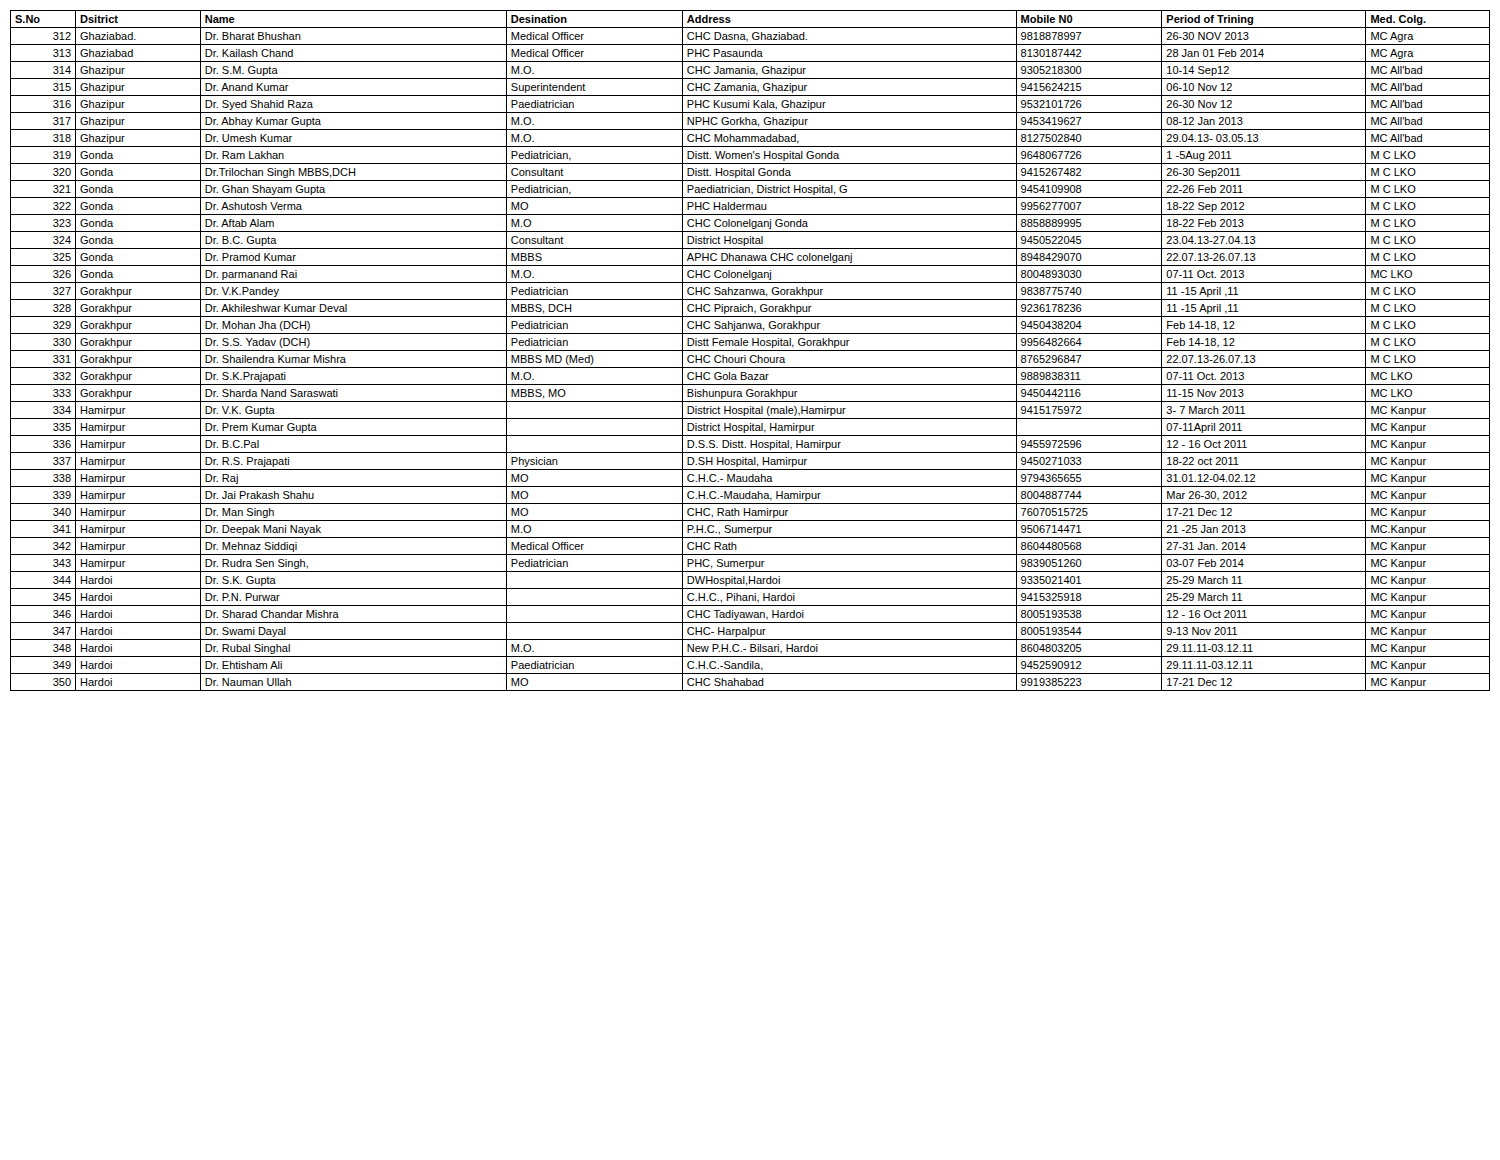| S.No | Dsitrict | Name | Desination | Address | Mobile N0 | Period of Trining | Med. Colg. |
| --- | --- | --- | --- | --- | --- | --- | --- |
| 312 | Ghaziabad. | Dr. Bharat Bhushan | Medical Officer | CHC Dasna, Ghaziabad. | 9818878997 | 26-30 NOV 2013 | MC Agra |
| 313 | Ghaziabad | Dr. Kailash Chand | Medical Officer | PHC Pasaunda | 8130187442 | 28 Jan 01 Feb 2014 | MC Agra |
| 314 | Ghazipur | Dr. S.M. Gupta | M.O. | CHC Jamania, Ghazipur | 9305218300 | 10-14 Sep12 | MC All'bad |
| 315 | Ghazipur | Dr. Anand Kumar | Superintendent | CHC Zamania, Ghazipur | 9415624215 | 06-10 Nov 12 | MC All'bad |
| 316 | Ghazipur | Dr. Syed Shahid Raza | Paediatrician | PHC Kusumi Kala, Ghazipur | 9532101726 | 26-30 Nov 12 | MC All'bad |
| 317 | Ghazipur | Dr. Abhay Kumar Gupta | M.O. | NPHC Gorkha, Ghazipur | 9453419627 | 08-12 Jan 2013 | MC All'bad |
| 318 | Ghazipur | Dr. Umesh Kumar | M.O. | CHC Mohammadabad, | 8127502840 | 29.04.13- 03.05.13 | MC All'bad |
| 319 | Gonda | Dr. Ram Lakhan | Pediatrician, | Distt. Women's Hospital Gonda | 9648067726 | 1 -5Aug 2011 | M C LKO |
| 320 | Gonda | Dr.Trilochan Singh MBBS,DCH | Consultant | Distt. Hospital Gonda | 9415267482 | 26-30 Sep2011 | M C LKO |
| 321 | Gonda | Dr. Ghan Shayam Gupta | Pediatrician, | Paediatrician, District Hospital, G | 9454109908 | 22-26 Feb 2011 | M C LKO |
| 322 | Gonda | Dr. Ashutosh Verma | MO | PHC Haldermau | 9956277007 | 18-22 Sep 2012 | M C LKO |
| 323 | Gonda | Dr. Aftab Alam | M.O | CHC Colonelganj Gonda | 8858889995 | 18-22 Feb 2013 | M C LKO |
| 324 | Gonda | Dr. B.C. Gupta | Consultant | District Hospital | 9450522045 | 23.04.13-27.04.13 | M C LKO |
| 325 | Gonda | Dr. Pramod Kumar | MBBS | APHC Dhanawa CHC colonelganj | 8948429070 | 22.07.13-26.07.13 | M C LKO |
| 326 | Gonda | Dr. parmanand Rai | M.O. | CHC Colonelganj | 8004893030 | 07-11 Oct. 2013 | MC LKO |
| 327 | Gorakhpur | Dr. V.K.Pandey | Pediatrician | CHC Sahzanwa, Gorakhpur | 9838775740 | 11 -15 April ,11 | M C LKO |
| 328 | Gorakhpur | Dr. Akhileshwar Kumar Deval | MBBS, DCH | CHC Pipraich, Gorakhpur | 9236178236 | 11 -15 April ,11 | M C LKO |
| 329 | Gorakhpur | Dr. Mohan Jha (DCH) | Pediatrician | CHC Sahjanwa, Gorakhpur | 9450438204 | Feb 14-18, 12 | M C LKO |
| 330 | Gorakhpur | Dr. S.S. Yadav (DCH) | Pediatrician | Distt Female Hospital, Gorakhpur | 9956482664 | Feb 14-18, 12 | M C LKO |
| 331 | Gorakhpur | Dr. Shailendra Kumar Mishra | MBBS MD (Med) | CHC Chouri Choura | 8765296847 | 22.07.13-26.07.13 | M C LKO |
| 332 | Gorakhpur | Dr. S.K.Prajapati | M.O. | CHC Gola Bazar | 9889838311 | 07-11 Oct. 2013 | MC LKO |
| 333 | Gorakhpur | Dr. Sharda Nand Saraswati | MBBS, MO | Bishunpura Gorakhpur | 9450442116 | 11-15 Nov 2013 | MC LKO |
| 334 | Hamirpur | Dr. V.K. Gupta | | District Hospital (male),Hamirpur | 9415175972 | 3- 7 March 2011 | MC Kanpur |
| 335 | Hamirpur | Dr. Prem Kumar Gupta | | District Hospital, Hamirpur | | 07-11April 2011 | MC Kanpur |
| 336 | Hamirpur | Dr. B.C.Pal | | D.S.S. Distt. Hospital, Hamirpur | 9455972596 | 12 - 16 Oct 2011 | MC Kanpur |
| 337 | Hamirpur | Dr. R.S. Prajapati | Physician | D.SH Hospital, Hamirpur | 9450271033 | 18-22 oct 2011 | MC Kanpur |
| 338 | Hamirpur | Dr. Raj | MO | C.H.C.- Maudaha | 9794365655 | 31.01.12-04.02.12 | MC Kanpur |
| 339 | Hamirpur | Dr. Jai Prakash Shahu | MO | C.H.C.-Maudaha, Hamirpur | 8004887744 | Mar 26-30, 2012 | MC Kanpur |
| 340 | Hamirpur | Dr. Man Singh | MO | CHC, Rath Hamirpur | 76070515725 | 17-21 Dec 12 | MC Kanpur |
| 341 | Hamirpur | Dr. Deepak Mani Nayak | M.O | P.H.C., Sumerpur | 9506714471 | 21 -25 Jan 2013 | MC.Kanpur |
| 342 | Hamirpur | Dr. Mehnaz Siddiqi | Medical Officer | CHC Rath | 8604480568 | 27-31 Jan. 2014 | MC Kanpur |
| 343 | Hamirpur | Dr. Rudra Sen Singh, | Pediatrician | PHC, Sumerpur | 9839051260 | 03-07 Feb 2014 | MC Kanpur |
| 344 | Hardoi | Dr. S.K. Gupta | | DWHospital,Hardoi | 9335021401 | 25-29 March 11 | MC Kanpur |
| 345 | Hardoi | Dr. P.N. Purwar | | C.H.C., Pihani, Hardoi | 9415325918 | 25-29 March 11 | MC Kanpur |
| 346 | Hardoi | Dr. Sharad Chandar Mishra | | CHC Tadiyawan, Hardoi | 8005193538 | 12 - 16 Oct 2011 | MC Kanpur |
| 347 | Hardoi | Dr. Swami Dayal | | CHC- Harpalpur | 8005193544 | 9-13 Nov 2011 | MC Kanpur |
| 348 | Hardoi | Dr. Rubal Singhal | M.O. | New P.H.C.- Bilsari, Hardoi | 8604803205 | 29.11.11-03.12.11 | MC Kanpur |
| 349 | Hardoi | Dr. Ehtisham Ali | Paediatrician | C.H.C.-Sandila, | 9452590912 | 29.11.11-03.12.11 | MC Kanpur |
| 350 | Hardoi | Dr. Nauman Ullah | MO | CHC Shahabad | 9919385223 | 17-21 Dec 12 | MC Kanpur |